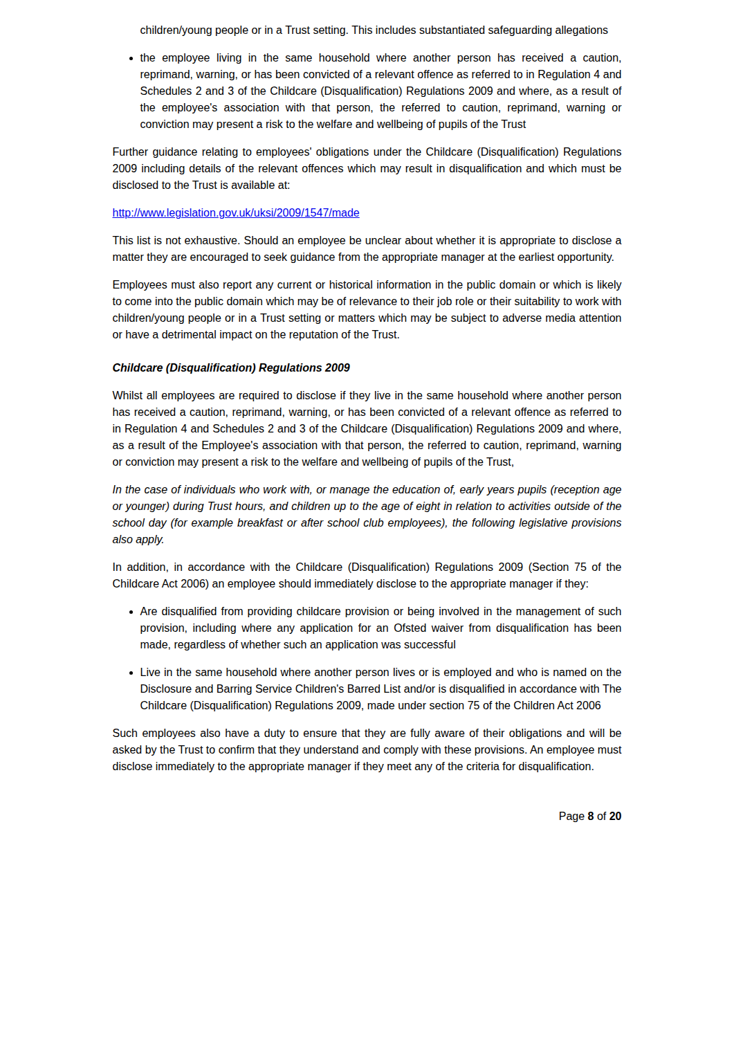children/young people or in a Trust setting. This includes substantiated safeguarding allegations
the employee living in the same household where another person has received a caution, reprimand, warning, or has been convicted of a relevant offence as referred to in Regulation 4 and Schedules 2 and 3 of the Childcare (Disqualification) Regulations 2009 and where, as a result of the employee's association with that person, the referred to caution, reprimand, warning or conviction may present a risk to the welfare and wellbeing of pupils of the Trust
Further guidance relating to employees' obligations under the Childcare (Disqualification) Regulations 2009 including details of the relevant offences which may result in disqualification and which must be disclosed to the Trust is available at:
http://www.legislation.gov.uk/uksi/2009/1547/made
This list is not exhaustive. Should an employee be unclear about whether it is appropriate to disclose a matter they are encouraged to seek guidance from the appropriate manager at the earliest opportunity.
Employees must also report any current or historical information in the public domain or which is likely to come into the public domain which may be of relevance to their job role or their suitability to work with children/young people or in a Trust setting or matters which may be subject to adverse media attention or have a detrimental impact on the reputation of the Trust.
Childcare (Disqualification) Regulations 2009
Whilst all employees are required to disclose if they live in the same household where another person has received a caution, reprimand, warning, or has been convicted of a relevant offence as referred to in Regulation 4 and Schedules 2 and 3 of the Childcare (Disqualification) Regulations 2009 and where, as a result of the Employee's association with that person, the referred to caution, reprimand, warning or conviction may present a risk to the welfare and wellbeing of pupils of the Trust,
In the case of individuals who work with, or manage the education of, early years pupils (reception age or younger) during Trust hours, and children up to the age of eight in relation to activities outside of the school day (for example breakfast or after school club employees), the following legislative provisions also apply.
In addition, in accordance with the Childcare (Disqualification) Regulations 2009 (Section 75 of the Childcare Act 2006) an employee should immediately disclose to the appropriate manager if they:
Are disqualified from providing childcare provision or being involved in the management of such provision, including where any application for an Ofsted waiver from disqualification has been made, regardless of whether such an application was successful
Live in the same household where another person lives or is employed and who is named on the Disclosure and Barring Service Children's Barred List and/or is disqualified in accordance with The Childcare (Disqualification) Regulations 2009, made under section 75 of the Children Act 2006
Such employees also have a duty to ensure that they are fully aware of their obligations and will be asked by the Trust to confirm that they understand and comply with these provisions. An employee must disclose immediately to the appropriate manager if they meet any of the criteria for disqualification.
Page 8 of 20